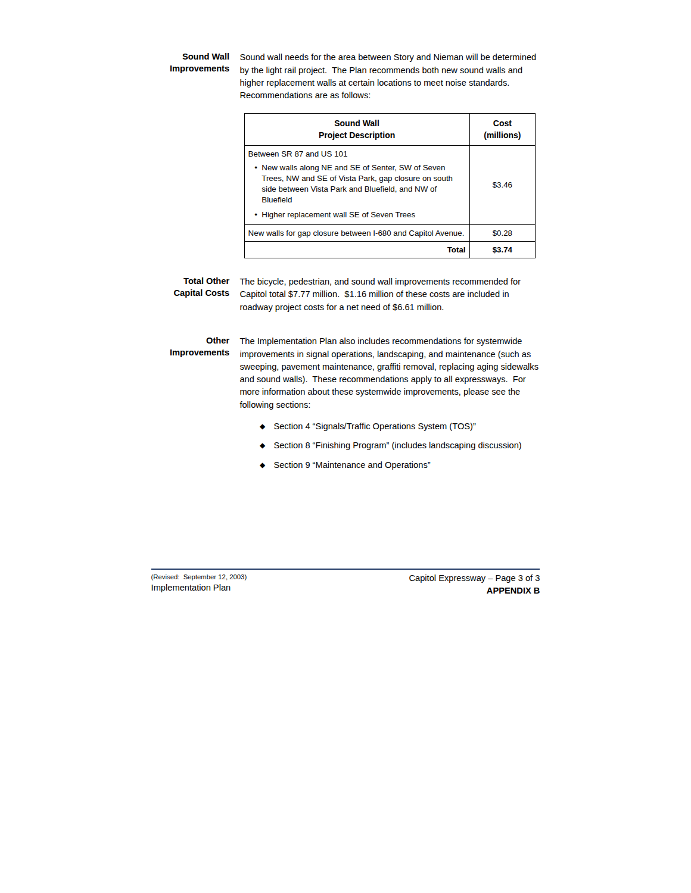Sound Wall
Improvements
Sound wall needs for the area between Story and Nieman will be determined by the light rail project. The Plan recommends both new sound walls and higher replacement walls at certain locations to meet noise standards. Recommendations are as follows:
| Sound Wall Project Description | Cost (millions) |
| --- | --- |
| Between SR 87 and US 101 New walls along NE and SE of Senter, SW of Seven Trees, NW and SE of Vista Park, gap closure on south side between Vista Park and Bluefield, and NW of Bluefield Higher replacement wall SE of Seven Trees | $3.46 |
| New walls for gap closure between I-680 and Capitol Avenue. | $0.28 |
| Total | $3.74 |
Total Other
Capital Costs
The bicycle, pedestrian, and sound wall improvements recommended for Capitol total $7.77 million. $1.16 million of these costs are included in roadway project costs for a net need of $6.61 million.
Other
Improvements
The Implementation Plan also includes recommendations for systemwide improvements in signal operations, landscaping, and maintenance (such as sweeping, pavement maintenance, graffiti removal, replacing aging sidewalks and sound walls). These recommendations apply to all expressways. For more information about these systemwide improvements, please see the following sections:
Section 4 “Signals/Traffic Operations System (TOS)”
Section 8 “Finishing Program” (includes landscaping discussion)
Section 9 “Maintenance and Operations”
(Revised: September 12, 2003)
Implementation Plan
Capitol Expressway – Page 3 of 3
APPENDIX B